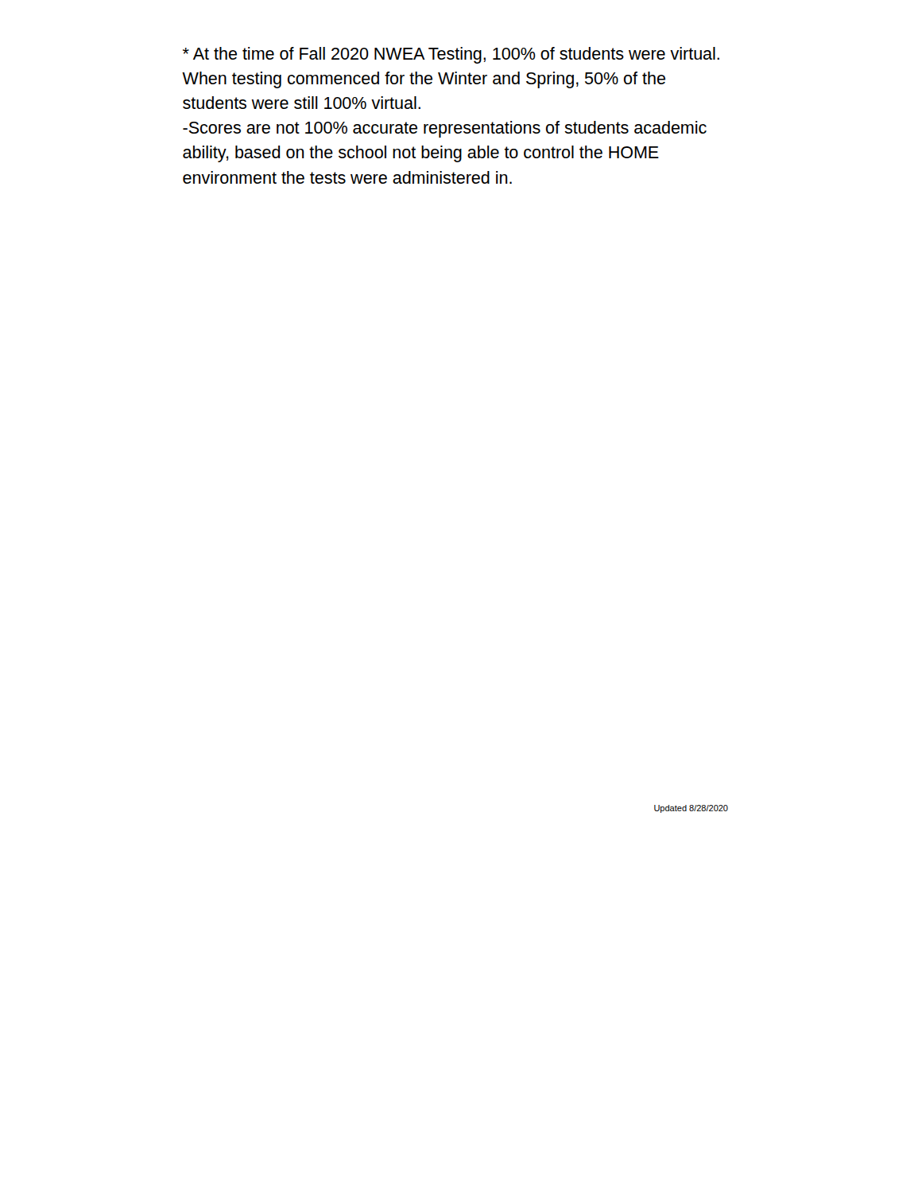* At the time of Fall 2020 NWEA Testing, 100% of students were virtual. When testing commenced for the Winter and Spring, 50% of the students were still 100% virtual.
-Scores are not 100% accurate representations of students academic ability, based on the school not being able to control the HOME environment the tests were administered in.
Updated 8/28/2020